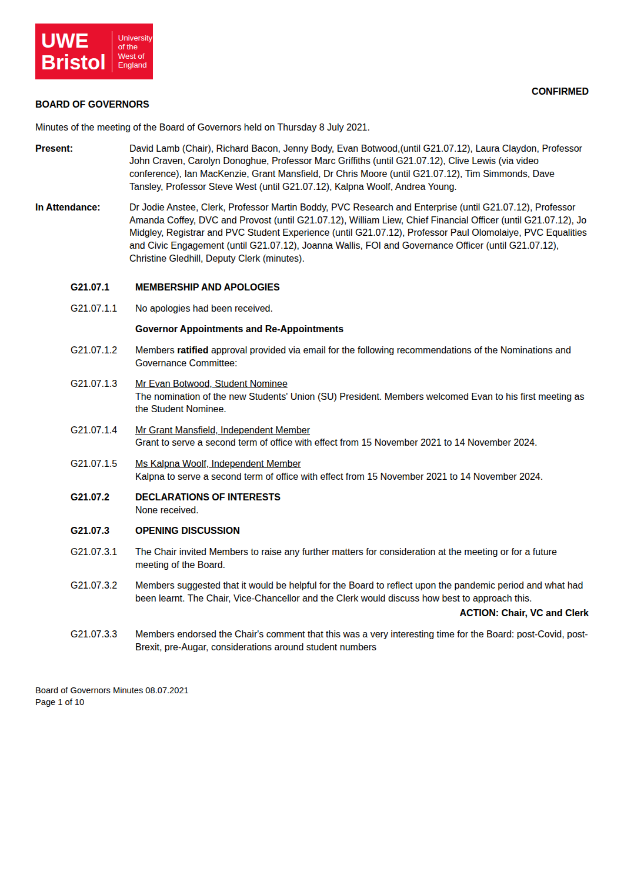UWE
Bristol
University
of the
West of
England
CONFIRMED
BOARD OF GOVERNORS
Minutes of the meeting of the Board of Governors held on Thursday 8 July 2021.
| Present: | David Lamb (Chair), Richard Bacon, Jenny Body, Evan Botwood,(until G21.07.12), Laura Claydon, Professor John Craven, Carolyn Donoghue, Professor Marc Griffiths (until G21.07.12), Clive Lewis (via video conference), Ian MacKenzie, Grant Mansfield, Dr Chris Moore (until G21.07.12), Tim Simmonds, Dave Tansley, Professor Steve West (until G21.07.12), Kalpna Woolf, Andrea Young. |
| In Attendance: | Dr Jodie Anstee, Clerk, Professor Martin Boddy, PVC Research and Enterprise (until G21.07.12), Professor Amanda Coffey, DVC and Provost (until G21.07.12), William Liew, Chief Financial Officer (until G21.07.12), Jo Midgley, Registrar and PVC Student Experience (until G21.07.12), Professor Paul Olomolaiye, PVC Equalities and Civic Engagement (until G21.07.12), Joanna Wallis, FOI and Governance Officer (until G21.07.12), Christine Gledhill, Deputy Clerk (minutes). |
| | G21.07.1 | MEMBERSHIP AND APOLOGIES |
| | G21.07.1.1 | No apologies had been received. |
| | | Governor Appointments and Re-Appointments |
| | G21.07.1.2 | Members ratified approval provided via email for the following recommendations of the Nominations and Governance Committee: |
| | G21.07.1.3 | Mr Evan Botwood, Student Nominee The nomination of the new Students' Union (SU) President. Members welcomed Evan to his first meeting as the Student Nominee. |
| | G21.07.1.4 | Mr Grant Mansfield, Independent Member Grant to serve a second term of office with effect from 15 November 2021 to 14 November 2024. |
| | G21.07.1.5 | Ms Kalpna Woolf, Independent Member Kalpna to serve a second term of office with effect from 15 November 2021 to 14 November 2024. |
| | G21.07.2 | DECLARATIONS OF INTERESTS None received. |
| | G21.07.3 | OPENING DISCUSSION |
| | G21.07.3.1 | The Chair invited Members to raise any further matters for consideration at the meeting or for a future meeting of the Board. |
| | G21.07.3.2 | Members suggested that it would be helpful for the Board to reflect upon the pandemic period and what had been learnt. The Chair, Vice-Chancellor and the Clerk would discuss how best to approach this. ACTION: Chair, VC and Clerk |
| | G21.07.3.3 | Members endorsed the Chair's comment that this was a very interesting time for the Board: post-Covid, post-Brexit, pre-Augar, considerations around student numbers |
Board of Governors Minutes 08.07.2021
Page 1 of 10